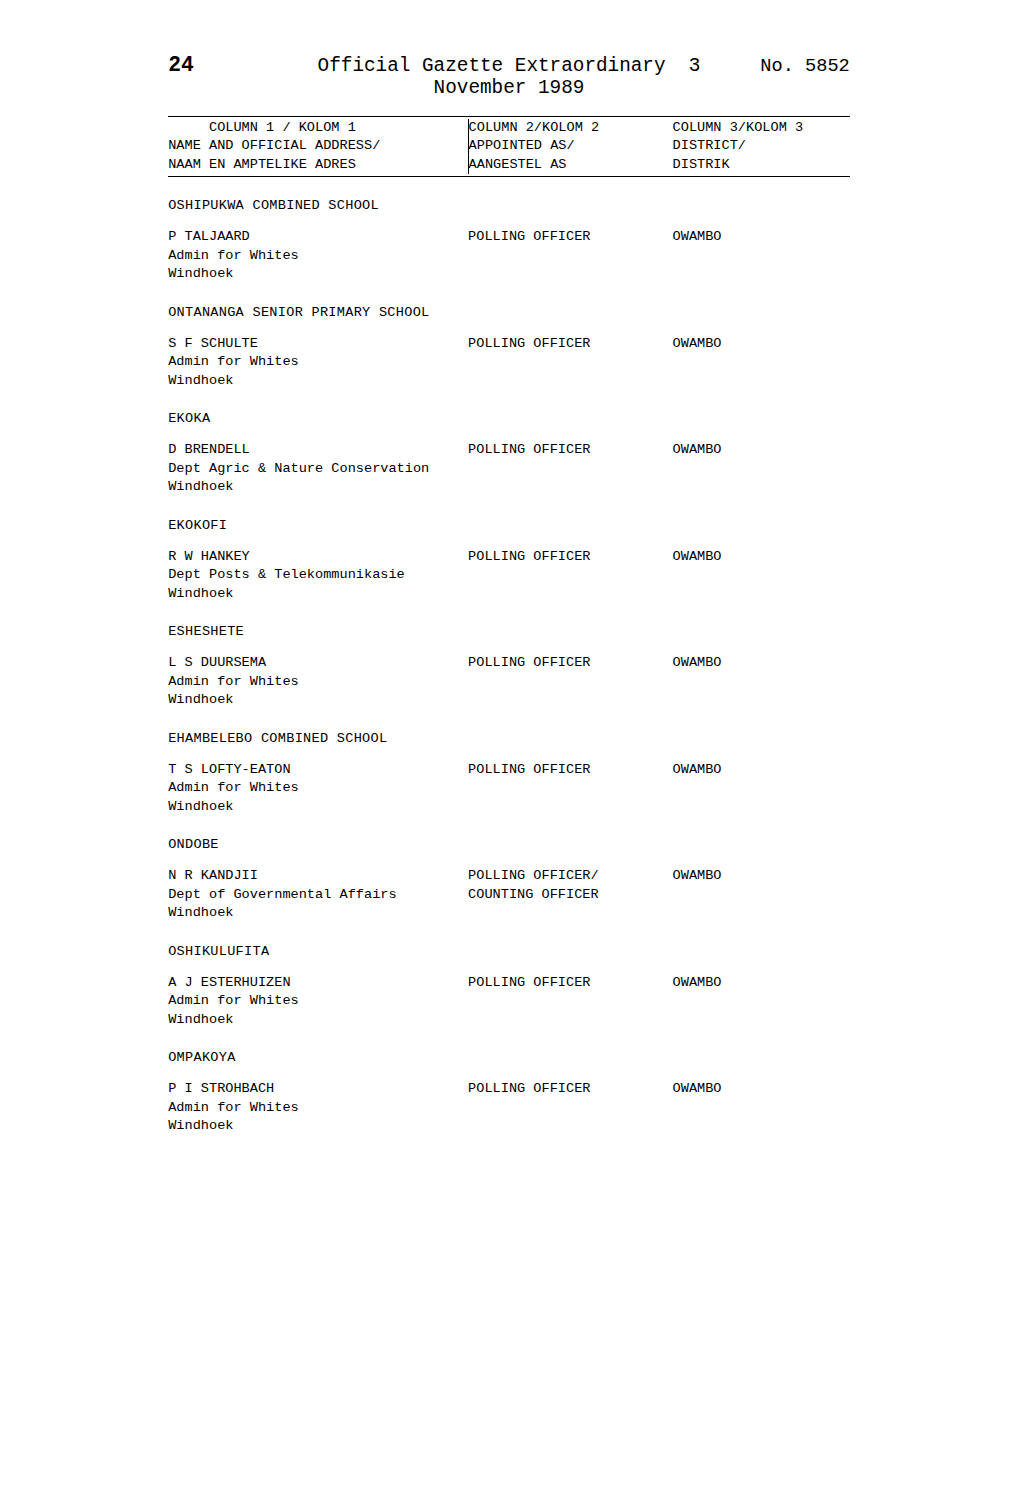24
Official Gazette Extraordinary 3 November 1989
No. 5852
| COLUMN 1 / KOLOM 1 NAME AND OFFICIAL ADDRESS/ NAAM EN AMPTELIKE ADRES | COLUMN 2/KOLOM 2 APPOINTED AS/ AANGESTEL AS | COLUMN 3/KOLOM 3 DISTRICT/ DISTRIK |
OSHIPUKWA COMBINED SCHOOL
| P TALJAARD Admin for Whites Windhoek | POLLING OFFICER | OWAMBO |
ONTANANGA SENIOR PRIMARY SCHOOL
| S F SCHULTE Admin for Whites Windhoek | POLLING OFFICER | OWAMBO |
EKOKA
| D BRENDELL Dept Agric & Nature Conservation Windhoek | POLLING OFFICER | OWAMBO |
EKOKOFI
| R W HANKEY Dept Posts & Telekommunikasie Windhoek | POLLING OFFICER | OWAMBO |
ESHESHETE
| L S DUURSEMA Admin for Whites Windhoek | POLLING OFFICER | OWAMBO |
EHAMBELEBO COMBINED SCHOOL
| T S LOFTY-EATON Admin for Whites Windhoek | POLLING OFFICER | OWAMBO |
ONDOBE
| N R KANDJII Dept of Governmental Affairs Windhoek | POLLING OFFICER/ COUNTING OFFICER | OWAMBO |
OSHIKULUFITA
| A J ESTERHUIZEN Admin for Whites Windhoek | POLLING OFFICER | OWAMBO |
OMPAKOYA
| P I STROHBACH Admin for Whites Windhoek | POLLING OFFICER | OWAMBO |